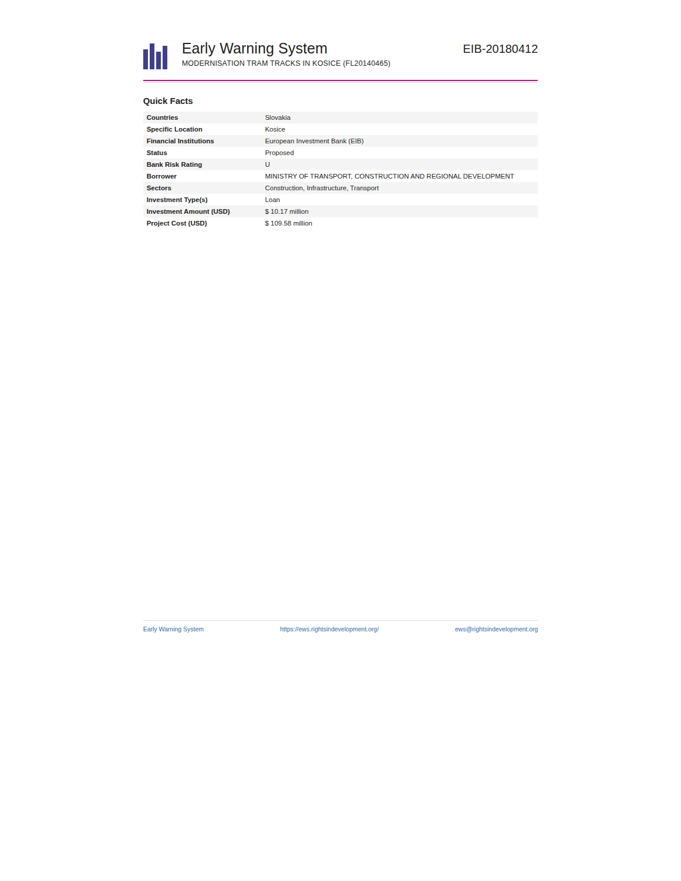Early Warning System
MODERNISATION TRAM TRACKS IN KOSICE (FL20140465)
EIB-20180412
Quick Facts
| Countries | Slovakia |
| Specific Location | Kosice |
| Financial Institutions | European Investment Bank (EIB) |
| Status | Proposed |
| Bank Risk Rating | U |
| Borrower | MINISTRY OF TRANSPORT, CONSTRUCTION AND REGIONAL DEVELOPMENT |
| Sectors | Construction, Infrastructure, Transport |
| Investment Type(s) | Loan |
| Investment Amount (USD) | $ 10.17 million |
| Project Cost (USD) | $ 109.58 million |
Early Warning System
https://ews.rightsindevelopment.org/
ews@rightsindevelopment.org